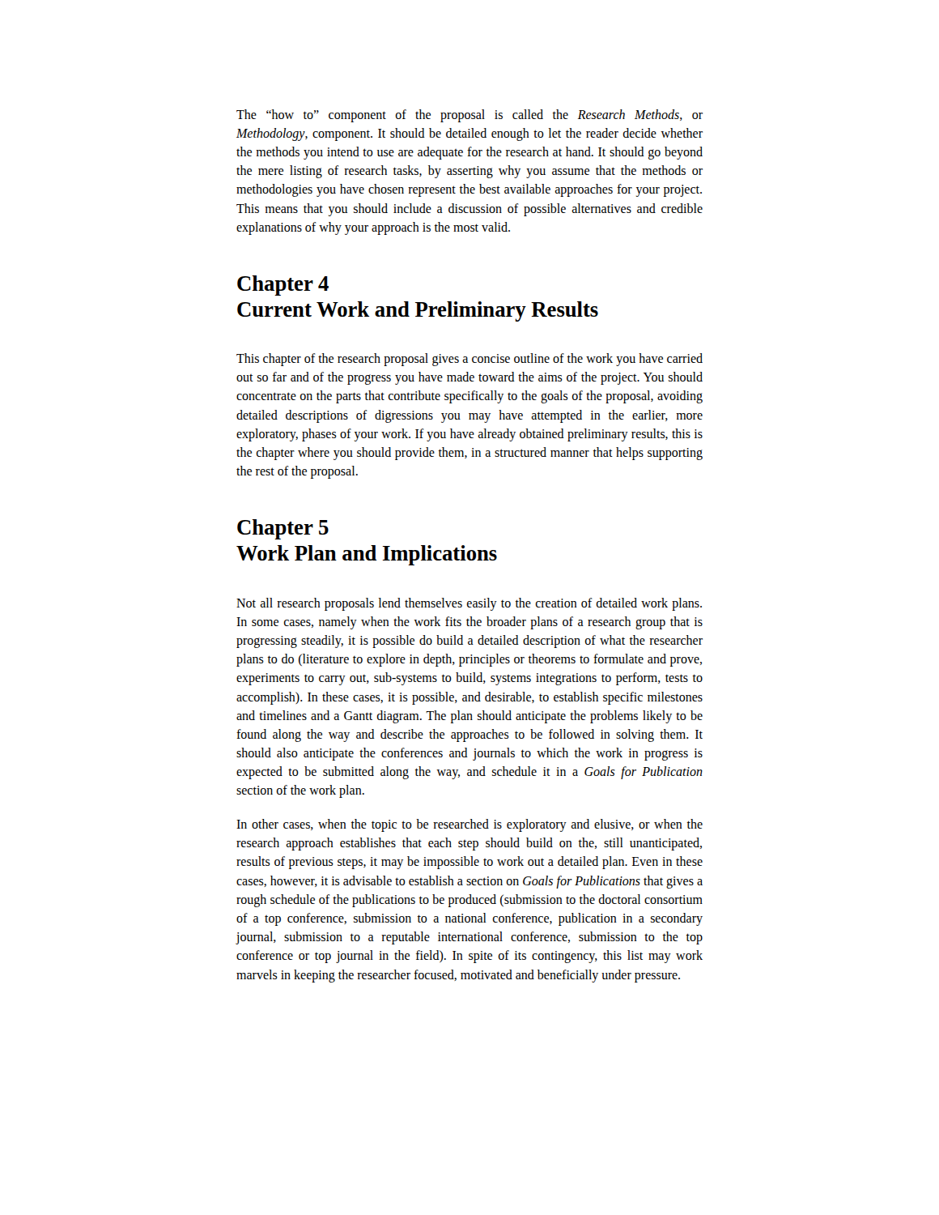The “how to” component of the proposal is called the Research Methods, or Methodology, component. It should be detailed enough to let the reader decide whether the methods you intend to use are adequate for the research at hand. It should go beyond the mere listing of research tasks, by asserting why you assume that the methods or methodologies you have chosen represent the best available approaches for your project. This means that you should include a discussion of possible alternatives and credible explanations of why your approach is the most valid.
Chapter 4
Current Work and Preliminary Results
This chapter of the research proposal gives a concise outline of the work you have carried out so far and of the progress you have made toward the aims of the project. You should concentrate on the parts that contribute specifically to the goals of the proposal, avoiding detailed descriptions of digressions you may have attempted in the earlier, more exploratory, phases of your work. If you have already obtained preliminary results, this is the chapter where you should provide them, in a structured manner that helps supporting the rest of the proposal.
Chapter 5
Work Plan and Implications
Not all research proposals lend themselves easily to the creation of detailed work plans. In some cases, namely when the work fits the broader plans of a research group that is progressing steadily, it is possible do build a detailed description of what the researcher plans to do (literature to explore in depth, principles or theorems to formulate and prove, experiments to carry out, sub-systems to build, systems integrations to perform, tests to accomplish). In these cases, it is possible, and desirable, to establish specific milestones and timelines and a Gantt diagram. The plan should anticipate the problems likely to be found along the way and describe the approaches to be followed in solving them. It should also anticipate the conferences and journals to which the work in progress is expected to be submitted along the way, and schedule it in a Goals for Publication section of the work plan.
In other cases, when the topic to be researched is exploratory and elusive, or when the research approach establishes that each step should build on the, still unanticipated, results of previous steps, it may be impossible to work out a detailed plan. Even in these cases, however, it is advisable to establish a section on Goals for Publications that gives a rough schedule of the publications to be produced (submission to the doctoral consortium of a top conference, submission to a national conference, publication in a secondary journal, submission to a reputable international conference, submission to the top conference or top journal in the field). In spite of its contingency, this list may work marvels in keeping the researcher focused, motivated and beneficially under pressure.